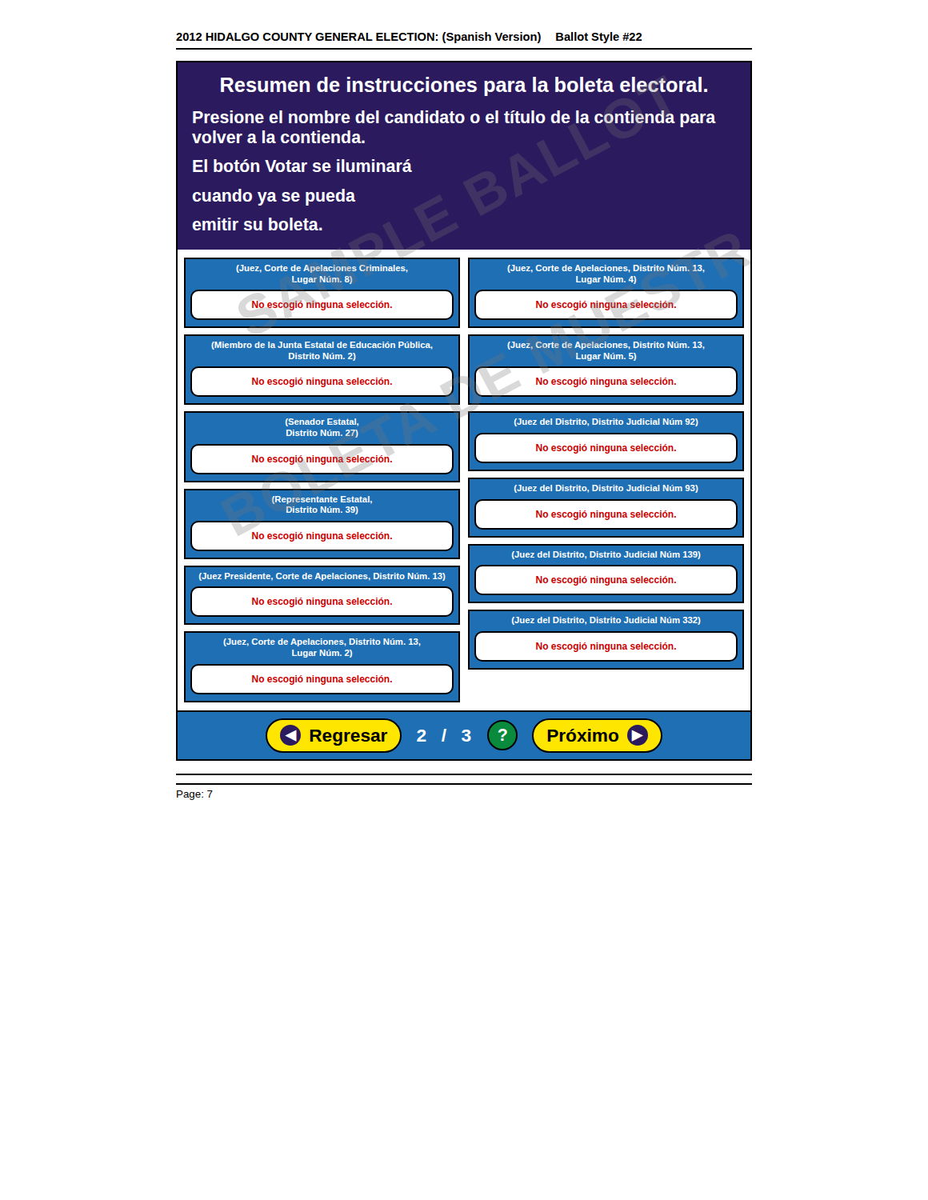2012 HIDALGO COUNTY GENERAL ELECTION: (Spanish Version)Ballot Style #22
Resumen de instrucciones para la boleta electoral.
Presione el nombre del candidato o el título de la contienda para volver a la contienda.
El botón Votar se iluminará
cuando ya se pueda
emitir su boleta.
(Juez, Corte de Apelaciones Criminales,
Lugar Núm. 8)
No escogió ninguna selección.
(Miembro de la Junta Estatal de Educación Pública,
Distrito Núm. 2)
No escogió ninguna selección.
(Senador Estatal,
Distrito Núm. 27)
No escogió ninguna selección.
(Representante Estatal,
Distrito Núm. 39)
No escogió ninguna selección.
(Juez Presidente, Corte de Apelaciones, Distrito Núm. 13)
No escogió ninguna selección.
(Juez, Corte de Apelaciones, Distrito Núm. 13,
Lugar Núm. 2)
No escogió ninguna selección.
(Juez, Corte de Apelaciones, Distrito Núm. 13,
Lugar Núm. 4)
No escogió ninguna selección.
(Juez, Corte de Apelaciones, Distrito Núm. 13,
Lugar Núm. 5)
No escogió ninguna selección.
(Juez del Distrito, Distrito Judicial Núm 92)
No escogió ninguna selección.
(Juez del Distrito, Distrito Judicial Núm 93)
No escogió ninguna selección.
(Juez del Distrito, Distrito Judicial Núm 139)
No escogió ninguna selección.
(Juez del Distrito, Distrito Judicial Núm 332)
No escogió ninguna selección.
◀Regresar
2 / 3
?
Próximo▶
SAMPLE BALLOT BOLETA DE MUESTRA
Page: 7